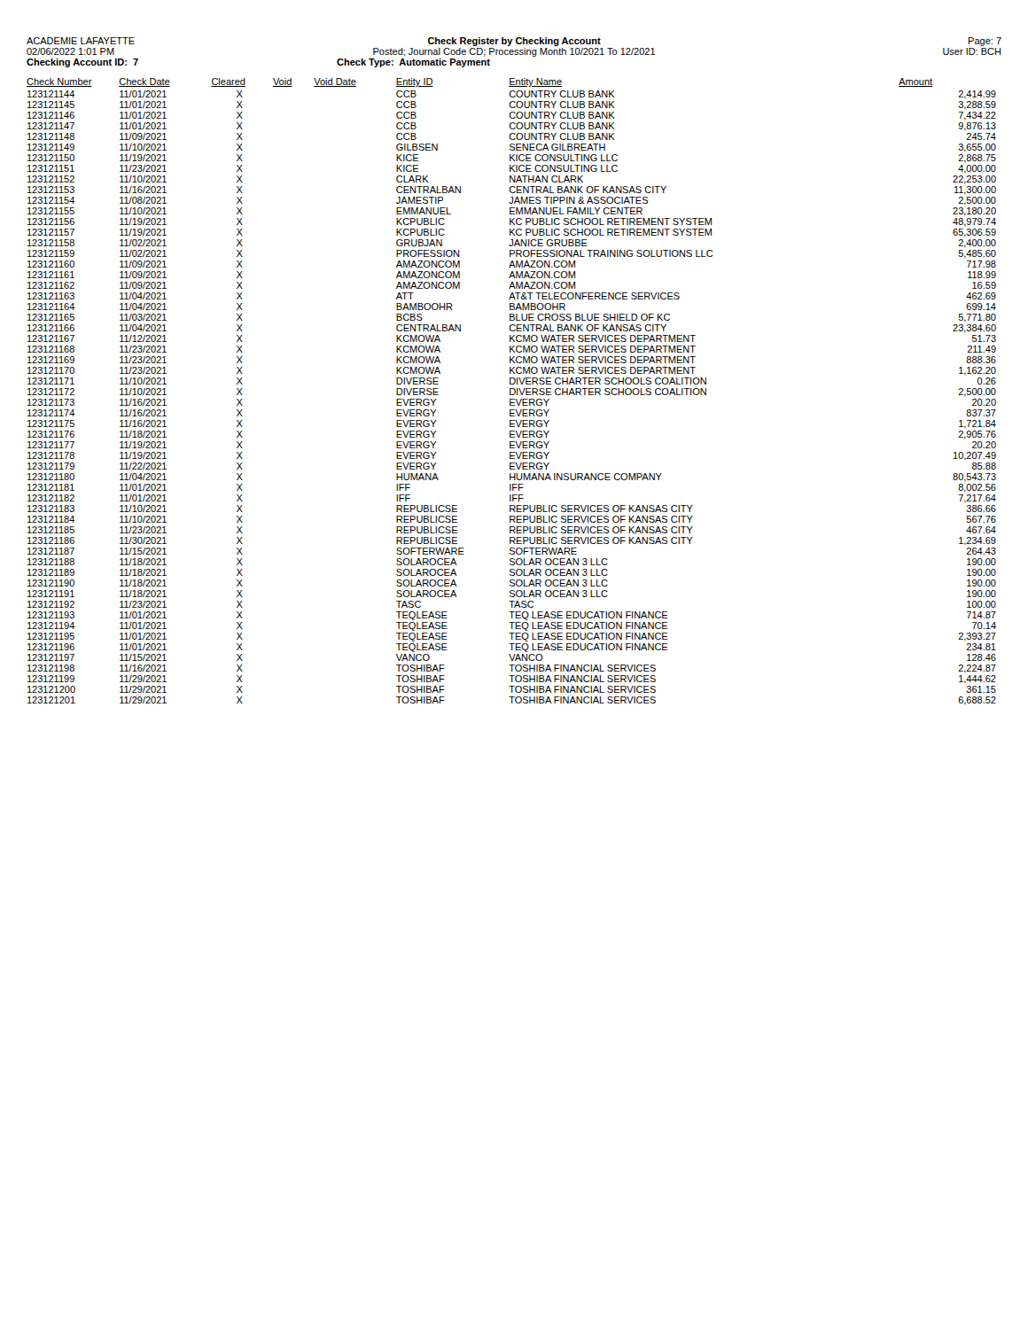| ACADEMIE LAFAYETTE | Check Register by Checking Account | Page: 7 |
| 02/06/2022 1:01 PM | Posted; Journal Code CD; Processing Month 10/2021 To 12/2021 | User ID: BCH |
| Checking Account ID: 7 | Check Type: Automatic Payment | |
| Check Number | Check Date | Cleared | Void | Void Date | Entity ID | Entity Name | Amount |
| --- | --- | --- | --- | --- | --- | --- | --- |
| 123121144 | 11/01/2021 | X | | | CCB | COUNTRY CLUB BANK | 2,414.99 |
| 123121145 | 11/01/2021 | X | | | CCB | COUNTRY CLUB BANK | 3,288.59 |
| 123121146 | 11/01/2021 | X | | | CCB | COUNTRY CLUB BANK | 7,434.22 |
| 123121147 | 11/01/2021 | X | | | CCB | COUNTRY CLUB BANK | 9,876.13 |
| 123121148 | 11/09/2021 | X | | | CCB | COUNTRY CLUB BANK | 245.74 |
| 123121149 | 11/10/2021 | X | | | GILBSEN | SENECA GILBREATH | 3,655.00 |
| 123121150 | 11/19/2021 | X | | | KICE | KICE CONSULTING LLC | 2,868.75 |
| 123121151 | 11/23/2021 | X | | | KICE | KICE CONSULTING LLC | 4,000.00 |
| 123121152 | 11/10/2021 | X | | | CLARK | NATHAN CLARK | 22,253.00 |
| 123121153 | 11/16/2021 | X | | | CENTRALBAN | CENTRAL BANK OF KANSAS CITY | 11,300.00 |
| 123121154 | 11/08/2021 | X | | | JAMESTIP | JAMES TIPPIN & ASSOCIATES | 2,500.00 |
| 123121155 | 11/10/2021 | X | | | EMMANUEL | EMMANUEL FAMILY CENTER | 23,180.20 |
| 123121156 | 11/19/2021 | X | | | KCPUBLIC | KC PUBLIC SCHOOL RETIREMENT SYSTEM | 48,979.74 |
| 123121157 | 11/19/2021 | X | | | KCPUBLIC | KC PUBLIC SCHOOL RETIREMENT SYSTEM | 65,306.59 |
| 123121158 | 11/02/2021 | X | | | GRUBJAN | JANICE GRUBBE | 2,400.00 |
| 123121159 | 11/02/2021 | X | | | PROFESSION | PROFESSIONAL TRAINING SOLUTIONS LLC | 5,485.60 |
| 123121160 | 11/09/2021 | X | | | AMAZONCOM | AMAZON.COM | 717.98 |
| 123121161 | 11/09/2021 | X | | | AMAZONCOM | AMAZON.COM | 118.99 |
| 123121162 | 11/09/2021 | X | | | AMAZONCOM | AMAZON.COM | 16.59 |
| 123121163 | 11/04/2021 | X | | | ATT | AT&T TELECONFERENCE SERVICES | 462.69 |
| 123121164 | 11/04/2021 | X | | | BAMBOOHR | BAMBOOHR | 699.14 |
| 123121165 | 11/03/2021 | X | | | BCBS | BLUE CROSS BLUE SHIELD OF KC | 5,771.80 |
| 123121166 | 11/04/2021 | X | | | CENTRALBAN | CENTRAL BANK OF KANSAS CITY | 23,384.60 |
| 123121167 | 11/12/2021 | X | | | KCMOWA | KCMO WATER SERVICES DEPARTMENT | 51.73 |
| 123121168 | 11/23/2021 | X | | | KCMOWA | KCMO WATER SERVICES DEPARTMENT | 211.49 |
| 123121169 | 11/23/2021 | X | | | KCMOWA | KCMO WATER SERVICES DEPARTMENT | 888.36 |
| 123121170 | 11/23/2021 | X | | | KCMOWA | KCMO WATER SERVICES DEPARTMENT | 1,162.20 |
| 123121171 | 11/10/2021 | X | | | DIVERSE | DIVERSE CHARTER SCHOOLS COALITION | 0.26 |
| 123121172 | 11/10/2021 | X | | | DIVERSE | DIVERSE CHARTER SCHOOLS COALITION | 2,500.00 |
| 123121173 | 11/16/2021 | X | | | EVERGY | EVERGY | 20.20 |
| 123121174 | 11/16/2021 | X | | | EVERGY | EVERGY | 837.37 |
| 123121175 | 11/16/2021 | X | | | EVERGY | EVERGY | 1,721.84 |
| 123121176 | 11/18/2021 | X | | | EVERGY | EVERGY | 2,905.76 |
| 123121177 | 11/19/2021 | X | | | EVERGY | EVERGY | 20.20 |
| 123121178 | 11/19/2021 | X | | | EVERGY | EVERGY | 10,207.49 |
| 123121179 | 11/22/2021 | X | | | EVERGY | EVERGY | 85.88 |
| 123121180 | 11/04/2021 | X | | | HUMANA | HUMANA INSURANCE COMPANY | 80,543.73 |
| 123121181 | 11/01/2021 | X | | | IFF | IFF | 8,002.56 |
| 123121182 | 11/01/2021 | X | | | IFF | IFF | 7,217.64 |
| 123121183 | 11/10/2021 | X | | | REPUBLICSE | REPUBLIC SERVICES OF KANSAS CITY | 386.66 |
| 123121184 | 11/10/2021 | X | | | REPUBLICSE | REPUBLIC SERVICES OF KANSAS CITY | 567.76 |
| 123121185 | 11/23/2021 | X | | | REPUBLICSE | REPUBLIC SERVICES OF KANSAS CITY | 467.64 |
| 123121186 | 11/30/2021 | X | | | REPUBLICSE | REPUBLIC SERVICES OF KANSAS CITY | 1,234.69 |
| 123121187 | 11/15/2021 | X | | | SOFTERWARE | SOFTERWARE | 264.43 |
| 123121188 | 11/18/2021 | X | | | SOLAROCEA | SOLAR OCEAN 3 LLC | 190.00 |
| 123121189 | 11/18/2021 | X | | | SOLAROCEA | SOLAR OCEAN 3 LLC | 190.00 |
| 123121190 | 11/18/2021 | X | | | SOLAROCEA | SOLAR OCEAN 3 LLC | 190.00 |
| 123121191 | 11/18/2021 | X | | | SOLAROCEA | SOLAR OCEAN 3 LLC | 190.00 |
| 123121192 | 11/23/2021 | X | | | TASC | TASC | 100.00 |
| 123121193 | 11/01/2021 | X | | | TEQLEASE | TEQ LEASE EDUCATION FINANCE | 714.87 |
| 123121194 | 11/01/2021 | X | | | TEQLEASE | TEQ LEASE EDUCATION FINANCE | 70.14 |
| 123121195 | 11/01/2021 | X | | | TEQLEASE | TEQ LEASE EDUCATION FINANCE | 2,393.27 |
| 123121196 | 11/01/2021 | X | | | TEQLEASE | TEQ LEASE EDUCATION FINANCE | 234.81 |
| 123121197 | 11/15/2021 | X | | | VANCO | VANCO | 128.46 |
| 123121198 | 11/16/2021 | X | | | TOSHIBAF | TOSHIBA FINANCIAL SERVICES | 2,224.87 |
| 123121199 | 11/29/2021 | X | | | TOSHIBAF | TOSHIBA FINANCIAL SERVICES | 1,444.62 |
| 123121200 | 11/29/2021 | X | | | TOSHIBAF | TOSHIBA FINANCIAL SERVICES | 361.15 |
| 123121201 | 11/29/2021 | X | | | TOSHIBAF | TOSHIBA FINANCIAL SERVICES | 6,688.52 |